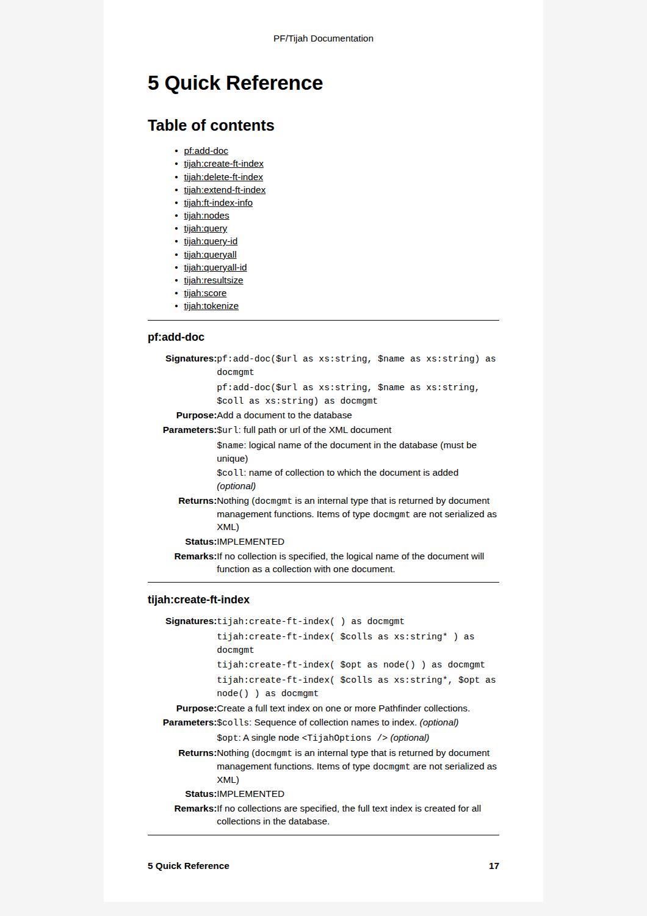PF/Tijah Documentation
5 Quick Reference
Table of contents
pf:add-doc
tijah:create-ft-index
tijah:delete-ft-index
tijah:extend-ft-index
tijah:ft-index-info
tijah:nodes
tijah:query
tijah:query-id
tijah:queryall
tijah:queryall-id
tijah:resultsize
tijah:score
tijah:tokenize
pf:add-doc
| Signatures: | pf:add-doc($url as xs:string, $name as xs:string) as docmgmt |
| | pf:add-doc($url as xs:string, $name as xs:string, $coll as xs:string) as docmgmt |
| Purpose: | Add a document to the database |
| Parameters: | $url : full path or url of the XML document |
| | $name : logical name of the document in the database (must be unique) |
| | $coll : name of collection to which the document is added (optional) |
| Returns: | Nothing ( docmgmt is an internal type that is returned by document management functions. Items of type docmgmt are not serialized as XML) |
| Status: | IMPLEMENTED |
| Remarks: | If no collection is specified, the logical name of the document will function as a collection with one document. |
tijah:create-ft-index
| Signatures: | tijah:create-ft-index( ) as docmgmt |
| | tijah:create-ft-index( $colls as xs:string* ) as docmgmt |
| | tijah:create-ft-index( $opt as node() ) as docmgmt |
| | tijah:create-ft-index( $colls as xs:string*, $opt as node() ) as docmgmt |
| Purpose: | Create a full text index on one or more Pathfinder collections. |
| Parameters: | $colls : Sequence of collection names to index. (optional) |
| | $opt : A single node <TijahOptions /> (optional) |
| Returns: | Nothing ( docmgmt is an internal type that is returned by document management functions. Items of type docmgmt are not serialized as XML) |
| Status: | IMPLEMENTED |
| Remarks: | If no collections are specified, the full text index is created for all collections in the database. |
5 Quick Reference
17